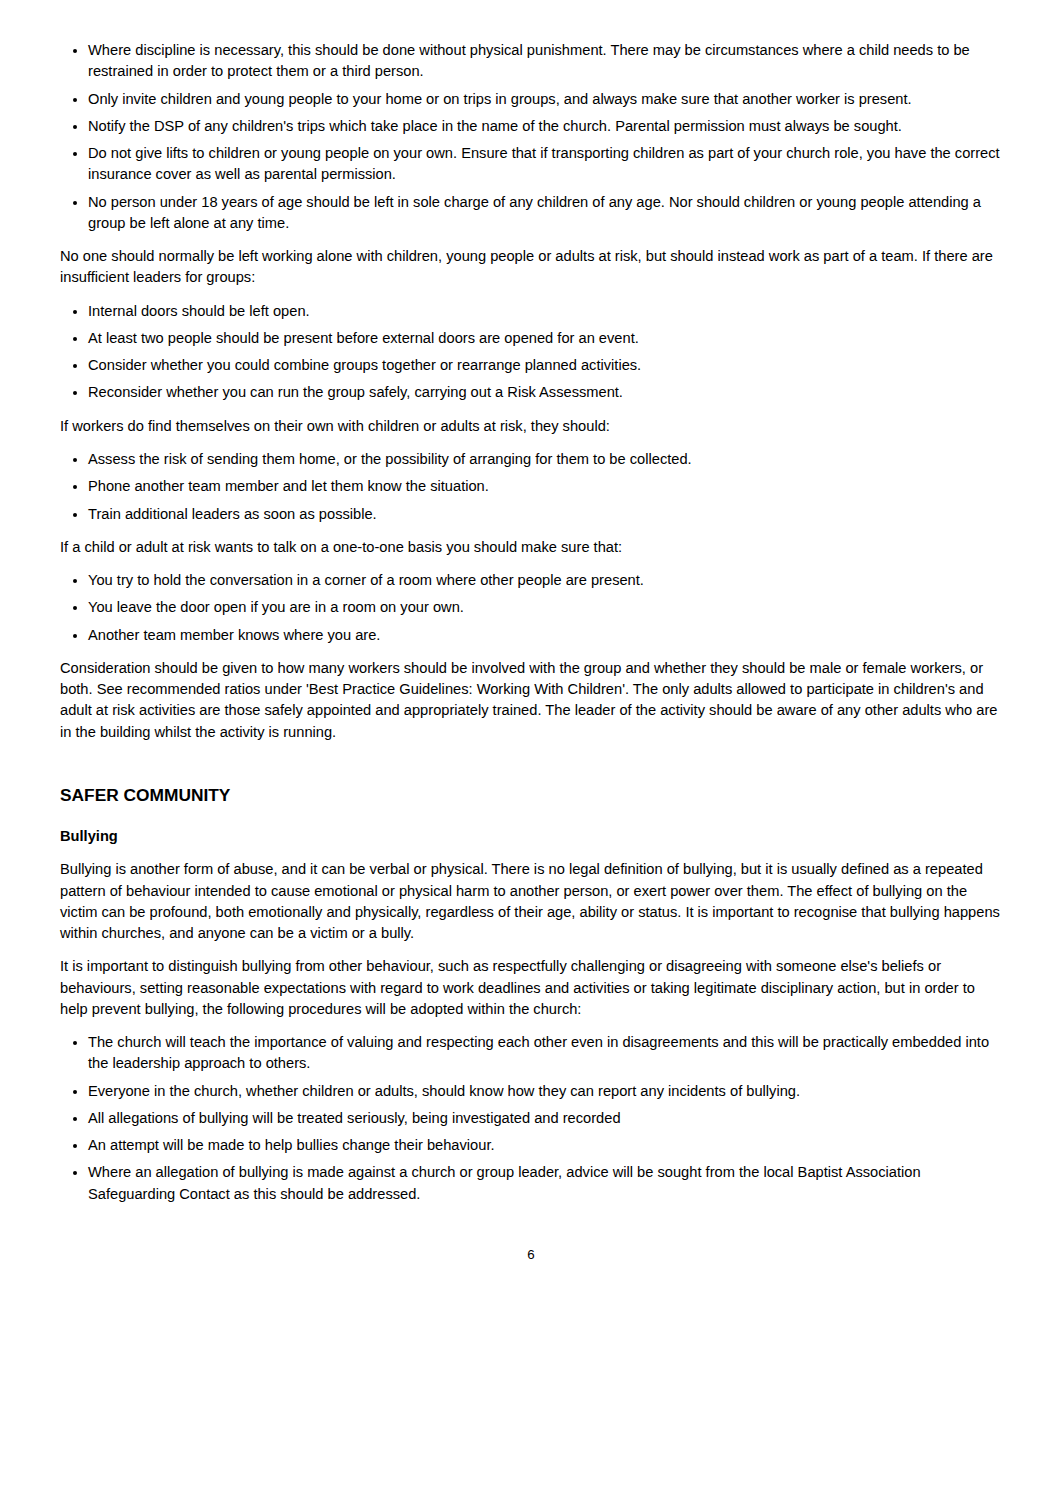Where discipline is necessary, this should be done without physical punishment. There may be circumstances where a child needs to be restrained in order to protect them or a third person.
Only invite children and young people to your home or on trips in groups, and always make sure that another worker is present.
Notify the DSP of any children's trips which take place in the name of the church. Parental permission must always be sought.
Do not give lifts to children or young people on your own. Ensure that if transporting children as part of your church role, you have the correct insurance cover as well as parental permission.
No person under 18 years of age should be left in sole charge of any children of any age. Nor should children or young people attending a group be left alone at any time.
No one should normally be left working alone with children, young people or adults at risk, but should instead work as part of a team. If there are insufficient leaders for groups:
Internal doors should be left open.
At least two people should be present before external doors are opened for an event.
Consider whether you could combine groups together or rearrange planned activities.
Reconsider whether you can run the group safely, carrying out a Risk Assessment.
If workers do find themselves on their own with children or adults at risk, they should:
Assess the risk of sending them home, or the possibility of arranging for them to be collected.
Phone another team member and let them know the situation.
Train additional leaders as soon as possible.
If a child or adult at risk wants to talk on a one-to-one basis you should make sure that:
You try to hold the conversation in a corner of a room where other people are present.
You leave the door open if you are in a room on your own.
Another team member knows where you are.
Consideration should be given to how many workers should be involved with the group and whether they should be male or female workers, or both. See recommended ratios under 'Best Practice Guidelines: Working With Children'. The only adults allowed to participate in children's and adult at risk activities are those safely appointed and appropriately trained. The leader of the activity should be aware of any other adults who are in the building whilst the activity is running.
SAFER COMMUNITY
Bullying
Bullying is another form of abuse, and it can be verbal or physical. There is no legal definition of bullying, but it is usually defined as a repeated pattern of behaviour intended to cause emotional or physical harm to another person, or exert power over them. The effect of bullying on the victim can be profound, both emotionally and physically, regardless of their age, ability or status. It is important to recognise that bullying happens within churches, and anyone can be a victim or a bully.
It is important to distinguish bullying from other behaviour, such as respectfully challenging or disagreeing with someone else's beliefs or behaviours, setting reasonable expectations with regard to work deadlines and activities or taking legitimate disciplinary action, but in order to help prevent bullying, the following procedures will be adopted within the church:
The church will teach the importance of valuing and respecting each other even in disagreements and this will be practically embedded into the leadership approach to others.
Everyone in the church, whether children or adults, should know how they can report any incidents of bullying.
All allegations of bullying will be treated seriously, being investigated and recorded
An attempt will be made to help bullies change their behaviour.
Where an allegation of bullying is made against a church or group leader, advice will be sought from the local Baptist Association Safeguarding Contact as this should be addressed.
6